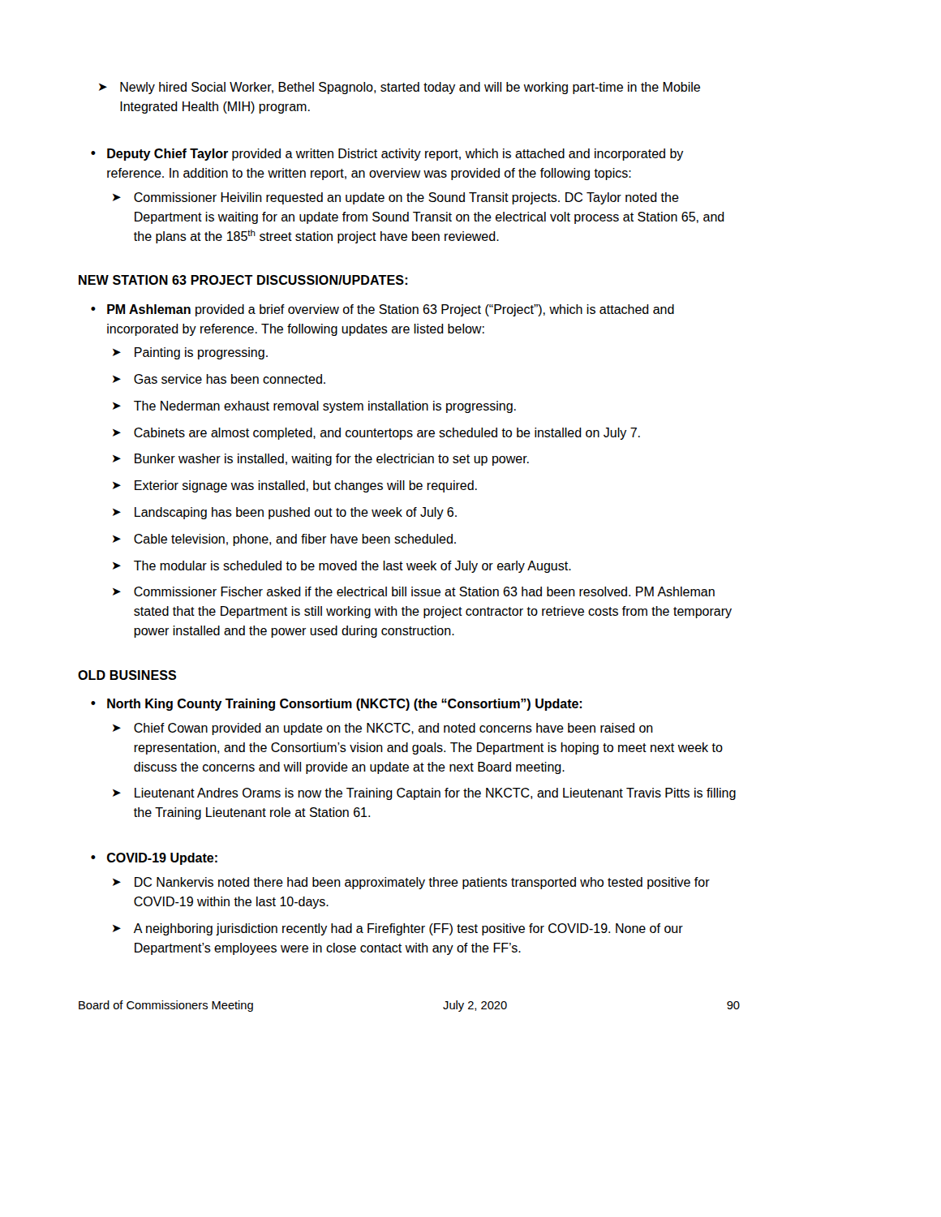Newly hired Social Worker, Bethel Spagnolo, started today and will be working part-time in the Mobile Integrated Health (MIH) program.
Deputy Chief Taylor provided a written District activity report, which is attached and incorporated by reference. In addition to the written report, an overview was provided of the following topics:
Commissioner Heivilin requested an update on the Sound Transit projects. DC Taylor noted the Department is waiting for an update from Sound Transit on the electrical volt process at Station 65, and the plans at the 185th street station project have been reviewed.
NEW STATION 63 PROJECT DISCUSSION/UPDATES:
PM Ashleman provided a brief overview of the Station 63 Project (“Project”), which is attached and incorporated by reference. The following updates are listed below:
Painting is progressing.
Gas service has been connected.
The Nederman exhaust removal system installation is progressing.
Cabinets are almost completed, and countertops are scheduled to be installed on July 7.
Bunker washer is installed, waiting for the electrician to set up power.
Exterior signage was installed, but changes will be required.
Landscaping has been pushed out to the week of July 6.
Cable television, phone, and fiber have been scheduled.
The modular is scheduled to be moved the last week of July or early August.
Commissioner Fischer asked if the electrical bill issue at Station 63 had been resolved. PM Ashleman stated that the Department is still working with the project contractor to retrieve costs from the temporary power installed and the power used during construction.
OLD BUSINESS
North King County Training Consortium (NKCTC) (the “Consortium”) Update:
Chief Cowan provided an update on the NKCTC, and noted concerns have been raised on representation, and the Consortium’s vision and goals. The Department is hoping to meet next week to discuss the concerns and will provide an update at the next Board meeting.
Lieutenant Andres Orams is now the Training Captain for the NKCTC, and Lieutenant Travis Pitts is filling the Training Lieutenant role at Station 61.
COVID-19 Update:
DC Nankervis noted there had been approximately three patients transported who tested positive for COVID-19 within the last 10-days.
A neighboring jurisdiction recently had a Firefighter (FF) test positive for COVID-19. None of our Department’s employees were in close contact with any of the FF’s.
Board of Commissioners Meeting
July 2, 2020
90